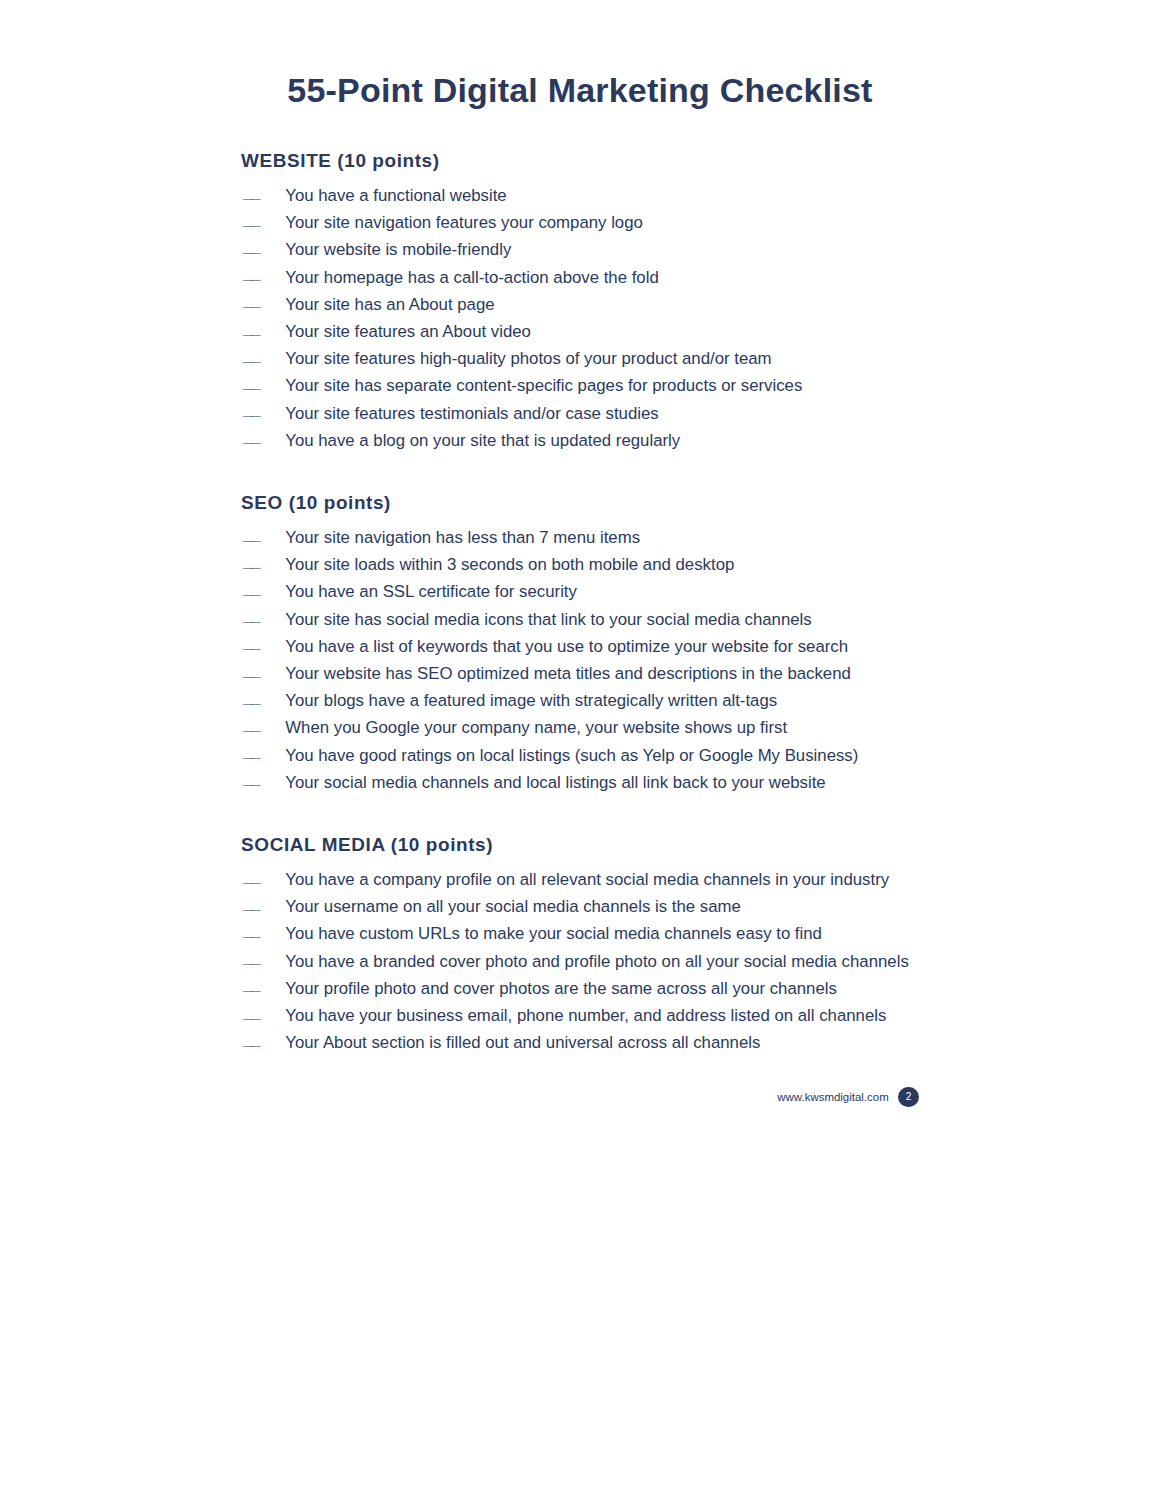55-Point Digital Marketing Checklist
WEBSITE (10 points)
You have a functional website
Your site navigation features your company logo
Your website is mobile-friendly
Your homepage has a call-to-action above the fold
Your site has an About page
Your site features an About video
Your site features high-quality photos of your product and/or team
Your site has separate content-specific pages for products or services
Your site features testimonials and/or case studies
You have a blog on your site that is updated regularly
SEO (10 points)
Your site navigation has less than 7 menu items
Your site loads within 3 seconds on both mobile and desktop
You have an SSL certificate for security
Your site has social media icons that link to your social media channels
You have a list of keywords that you use to optimize your website for search
Your website has SEO optimized meta titles and descriptions in the backend
Your blogs have a featured image with strategically written alt-tags
When you Google your company name, your website shows up first
You have good ratings on local listings (such as Yelp or Google My Business)
Your social media channels and local listings all link back to your website
SOCIAL MEDIA (10 points)
You have a company profile on all relevant social media channels in your industry
Your username on all your social media channels is the same
You have custom URLs to make your social media channels easy to find
You have a branded cover photo and profile photo on all your social media channels
Your profile photo and cover photos are the same across all your channels
You have your business email, phone number, and address listed on all channels
Your About section is filled out and universal across all channels
www.kwsmdigital.com 2